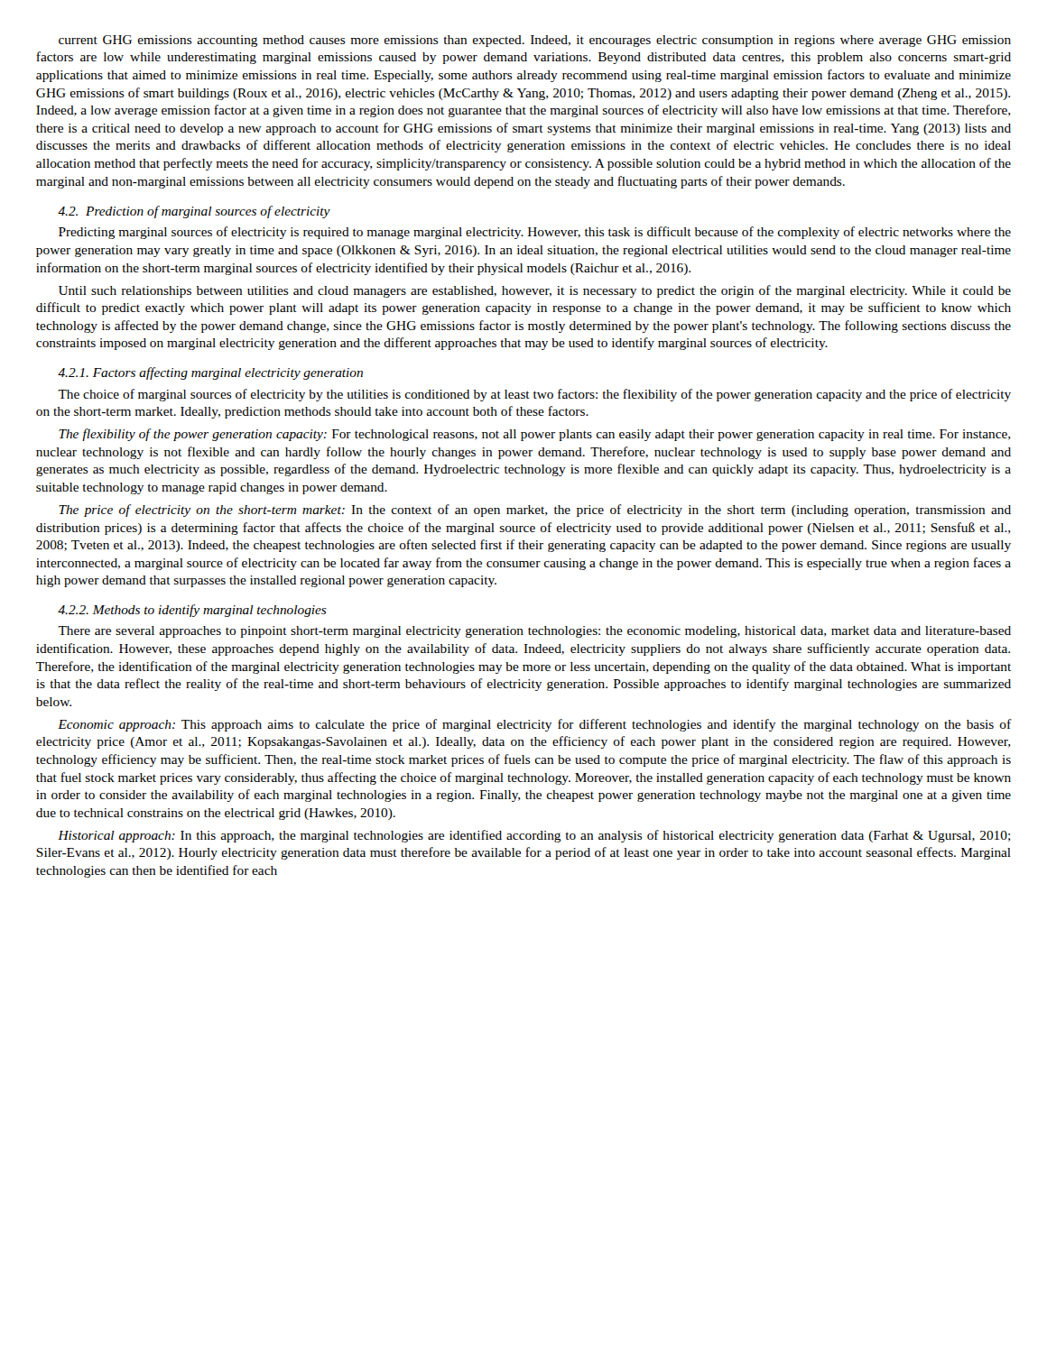current GHG emissions accounting method causes more emissions than expected. Indeed, it encourages electric consumption in regions where average GHG emission factors are low while underestimating marginal emissions caused by power demand variations. Beyond distributed data centres, this problem also concerns smart-grid applications that aimed to minimize emissions in real time. Especially, some authors already recommend using real-time marginal emission factors to evaluate and minimize GHG emissions of smart buildings (Roux et al., 2016), electric vehicles (McCarthy & Yang, 2010; Thomas, 2012) and users adapting their power demand (Zheng et al., 2015). Indeed, a low average emission factor at a given time in a region does not guarantee that the marginal sources of electricity will also have low emissions at that time. Therefore, there is a critical need to develop a new approach to account for GHG emissions of smart systems that minimize their marginal emissions in real-time. Yang (2013) lists and discusses the merits and drawbacks of different allocation methods of electricity generation emissions in the context of electric vehicles. He concludes there is no ideal allocation method that perfectly meets the need for accuracy, simplicity/transparency or consistency. A possible solution could be a hybrid method in which the allocation of the marginal and non-marginal emissions between all electricity consumers would depend on the steady and fluctuating parts of their power demands.
4.2. Prediction of marginal sources of electricity
Predicting marginal sources of electricity is required to manage marginal electricity. However, this task is difficult because of the complexity of electric networks where the power generation may vary greatly in time and space (Olkkonen & Syri, 2016). In an ideal situation, the regional electrical utilities would send to the cloud manager real-time information on the short-term marginal sources of electricity identified by their physical models (Raichur et al., 2016).
Until such relationships between utilities and cloud managers are established, however, it is necessary to predict the origin of the marginal electricity. While it could be difficult to predict exactly which power plant will adapt its power generation capacity in response to a change in the power demand, it may be sufficient to know which technology is affected by the power demand change, since the GHG emissions factor is mostly determined by the power plant's technology. The following sections discuss the constraints imposed on marginal electricity generation and the different approaches that may be used to identify marginal sources of electricity.
4.2.1. Factors affecting marginal electricity generation
The choice of marginal sources of electricity by the utilities is conditioned by at least two factors: the flexibility of the power generation capacity and the price of electricity on the short-term market. Ideally, prediction methods should take into account both of these factors.
The flexibility of the power generation capacity: For technological reasons, not all power plants can easily adapt their power generation capacity in real time. For instance, nuclear technology is not flexible and can hardly follow the hourly changes in power demand. Therefore, nuclear technology is used to supply base power demand and generates as much electricity as possible, regardless of the demand. Hydroelectric technology is more flexible and can quickly adapt its capacity. Thus, hydroelectricity is a suitable technology to manage rapid changes in power demand.
The price of electricity on the short-term market: In the context of an open market, the price of electricity in the short term (including operation, transmission and distribution prices) is a determining factor that affects the choice of the marginal source of electricity used to provide additional power (Nielsen et al., 2011; Sensfuß et al., 2008; Tveten et al., 2013). Indeed, the cheapest technologies are often selected first if their generating capacity can be adapted to the power demand. Since regions are usually interconnected, a marginal source of electricity can be located far away from the consumer causing a change in the power demand. This is especially true when a region faces a high power demand that surpasses the installed regional power generation capacity.
4.2.2. Methods to identify marginal technologies
There are several approaches to pinpoint short-term marginal electricity generation technologies: the economic modeling, historical data, market data and literature-based identification. However, these approaches depend highly on the availability of data. Indeed, electricity suppliers do not always share sufficiently accurate operation data. Therefore, the identification of the marginal electricity generation technologies may be more or less uncertain, depending on the quality of the data obtained. What is important is that the data reflect the reality of the real-time and short-term behaviours of electricity generation. Possible approaches to identify marginal technologies are summarized below.
Economic approach: This approach aims to calculate the price of marginal electricity for different technologies and identify the marginal technology on the basis of electricity price (Amor et al., 2011; Kopsakangas-Savolainen et al.). Ideally, data on the efficiency of each power plant in the considered region are required. However, technology efficiency may be sufficient. Then, the real-time stock market prices of fuels can be used to compute the price of marginal electricity. The flaw of this approach is that fuel stock market prices vary considerably, thus affecting the choice of marginal technology. Moreover, the installed generation capacity of each technology must be known in order to consider the availability of each marginal technologies in a region. Finally, the cheapest power generation technology maybe not the marginal one at a given time due to technical constrains on the electrical grid (Hawkes, 2010).
Historical approach: In this approach, the marginal technologies are identified according to an analysis of historical electricity generation data (Farhat & Ugursal, 2010; Siler-Evans et al., 2012). Hourly electricity generation data must therefore be available for a period of at least one year in order to take into account seasonal effects. Marginal technologies can then be identified for each